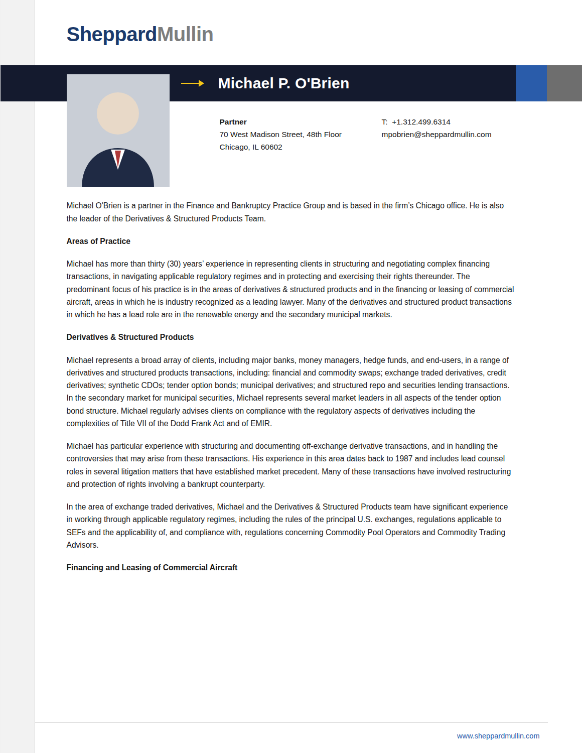Sheppard Mullin
Michael P. O'Brien
Partner
70 West Madison Street, 48th Floor
Chicago, IL 60602
T: +1.312.499.6314
mpobrien@sheppardmullin.com
Michael O'Brien is a partner in the Finance and Bankruptcy Practice Group and is based in the firm’s Chicago office. He is also the leader of the Derivatives & Structured Products Team.
Areas of Practice
Michael has more than thirty (30) years’ experience in representing clients in structuring and negotiating complex financing transactions, in navigating applicable regulatory regimes and in protecting and exercising their rights thereunder. The predominant focus of his practice is in the areas of derivatives & structured products and in the financing or leasing of commercial aircraft, areas in which he is industry recognized as a leading lawyer. Many of the derivatives and structured product transactions in which he has a lead role are in the renewable energy and the secondary municipal markets.
Derivatives & Structured Products
Michael represents a broad array of clients, including major banks, money managers, hedge funds, and end-users, in a range of derivatives and structured products transactions, including: financial and commodity swaps; exchange traded derivatives, credit derivatives; synthetic CDOs; tender option bonds; municipal derivatives; and structured repo and securities lending transactions. In the secondary market for municipal securities, Michael represents several market leaders in all aspects of the tender option bond structure. Michael regularly advises clients on compliance with the regulatory aspects of derivatives including the complexities of Title VII of the Dodd Frank Act and of EMIR.
Michael has particular experience with structuring and documenting off-exchange derivative transactions, and in handling the controversies that may arise from these transactions. His experience in this area dates back to 1987 and includes lead counsel roles in several litigation matters that have established market precedent. Many of these transactions have involved restructuring and protection of rights involving a bankrupt counterparty.
In the area of exchange traded derivatives, Michael and the Derivatives & Structured Products team have significant experience in working through applicable regulatory regimes, including the rules of the principal U.S. exchanges, regulations applicable to SEFs and the applicability of, and compliance with, regulations concerning Commodity Pool Operators and Commodity Trading Advisors.
Financing and Leasing of Commercial Aircraft
www.sheppardmullin.com